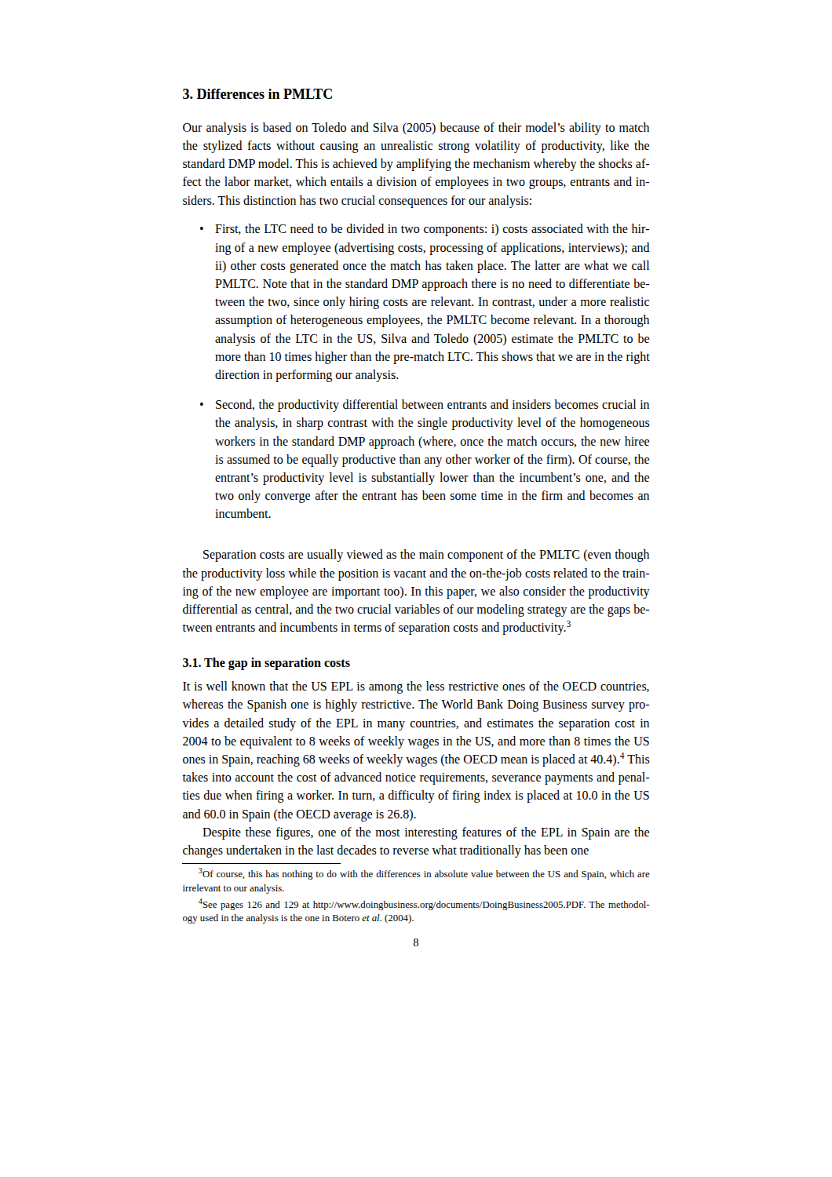3. Differences in PMLTC
Our analysis is based on Toledo and Silva (2005) because of their model’s ability to match the stylized facts without causing an unrealistic strong volatility of productivity, like the standard DMP model. This is achieved by amplifying the mechanism whereby the shocks affect the labor market, which entails a division of employees in two groups, entrants and insiders. This distinction has two crucial consequences for our analysis:
First, the LTC need to be divided in two components: i) costs associated with the hiring of a new employee (advertising costs, processing of applications, interviews); and ii) other costs generated once the match has taken place. The latter are what we call PMLTC. Note that in the standard DMP approach there is no need to differentiate between the two, since only hiring costs are relevant. In contrast, under a more realistic assumption of heterogeneous employees, the PMLTC become relevant. In a thorough analysis of the LTC in the US, Silva and Toledo (2005) estimate the PMLTC to be more than 10 times higher than the pre-match LTC. This shows that we are in the right direction in performing our analysis.
Second, the productivity differential between entrants and insiders becomes crucial in the analysis, in sharp contrast with the single productivity level of the homogeneous workers in the standard DMP approach (where, once the match occurs, the new hiree is assumed to be equally productive than any other worker of the firm). Of course, the entrant’s productivity level is substantially lower than the incumbent’s one, and the two only converge after the entrant has been some time in the firm and becomes an incumbent.
Separation costs are usually viewed as the main component of the PMLTC (even though the productivity loss while the position is vacant and the on-the-job costs related to the training of the new employee are important too). In this paper, we also consider the productivity differential as central, and the two crucial variables of our modeling strategy are the gaps between entrants and incumbents in terms of separation costs and productivity.3
3.1. The gap in separation costs
It is well known that the US EPL is among the less restrictive ones of the OECD countries, whereas the Spanish one is highly restrictive. The World Bank Doing Business survey provides a detailed study of the EPL in many countries, and estimates the separation cost in 2004 to be equivalent to 8 weeks of weekly wages in the US, and more than 8 times the US ones in Spain, reaching 68 weeks of weekly wages (the OECD mean is placed at 40.4).4 This takes into account the cost of advanced notice requirements, severance payments and penalties due when firing a worker. In turn, a difficulty of firing index is placed at 10.0 in the US and 60.0 in Spain (the OECD average is 26.8).
Despite these figures, one of the most interesting features of the EPL in Spain are the changes undertaken in the last decades to reverse what traditionally has been one
3Of course, this has nothing to do with the differences in absolute value between the US and Spain, which are irrelevant to our analysis.
4See pages 126 and 129 at http://www.doingbusiness.org/documents/DoingBusiness2005.PDF. The methodology used in the analysis is the one in Botero et al. (2004).
8